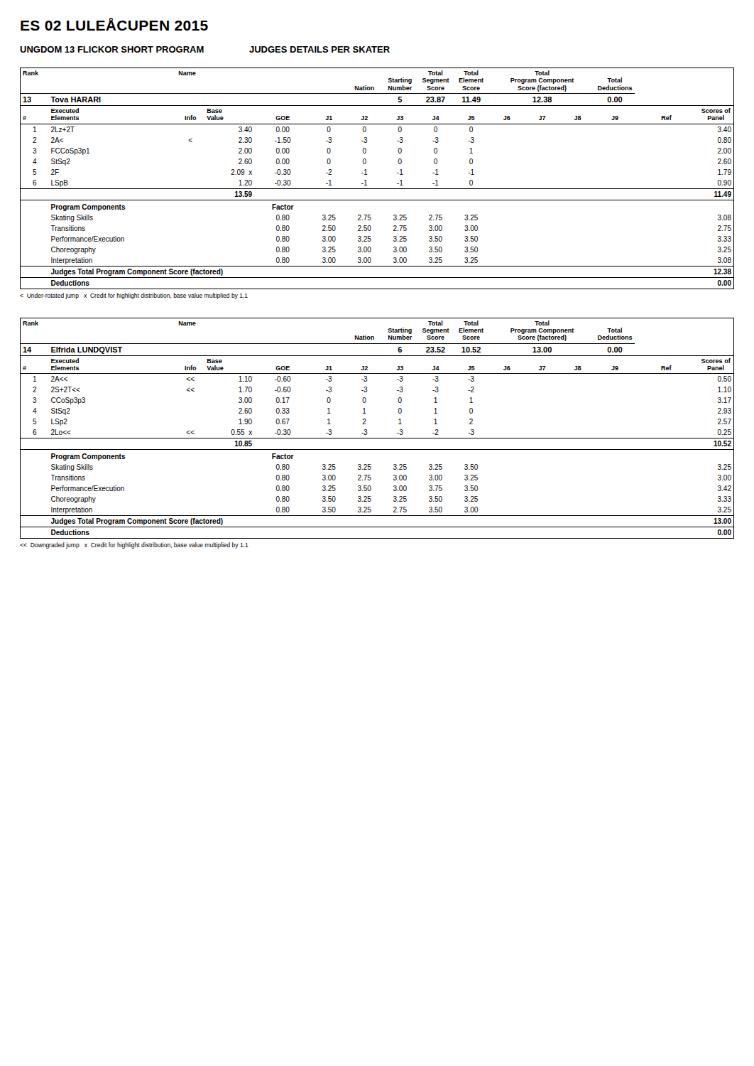ES 02 LULEÅCUPEN 2015
UNGDOM 13 FLICKOR SHORT PROGRAM JUDGES DETAILS PER SKATER
| Rank | Name | Nation | Starting Number | Total Segment Score | Total Element Score | Total Program Component Score (factored) | Total Deductions |
| --- | --- | --- | --- | --- | --- | --- | --- |
| 13 | Tova HARARI | | 5 | 23.87 | 11.49 | 12.38 | 0.00 |
| # | Executed Elements | Info | Base Value | GOE | J1 | J2 | J3 | J4 | J5 | J6 | J7 | J8 | J9 | Ref | Scores of Panel |
| 1 | 2Lz+2T | | 3.40 | 0.00 | 0 | 0 | 0 | 0 | 0 | | | | | | 3.40 |
| 2 | 2A< | < | 2.30 | -1.50 | -3 | -3 | -3 | -3 | -3 | | | | | | 0.80 |
| 3 | FCCoSp3p1 | | 2.00 | 0.00 | 0 | 0 | 0 | 0 | 1 | | | | | | 2.00 |
| 4 | StSq2 | | 2.60 | 0.00 | 0 | 0 | 0 | 0 | 0 | | | | | | 2.60 |
| 5 | 2F | | 2.09 x | -0.30 | -2 | -1 | -1 | -1 | -1 | | | | | | 1.79 |
| 6 | LSpB | | 1.20 | -0.30 | -1 | -1 | -1 | -1 | 0 | | | | | | 0.90 |
| | | | 13.59 | | | | | | | | | | | | 11.49 |
| | Program Components | Factor | | | | | | | | | | | |
| | Skating Skills | 0.80 | 3.25 | 2.75 | 3.25 | 2.75 | 3.25 | | | | | | 3.08 |
| | Transitions | 0.80 | 2.50 | 2.50 | 2.75 | 3.00 | 3.00 | | | | | | 2.75 |
| | Performance/Execution | 0.80 | 3.00 | 3.25 | 3.25 | 3.50 | 3.50 | | | | | | 3.33 |
| | Choreography | 0.80 | 3.25 | 3.00 | 3.00 | 3.50 | 3.50 | | | | | | 3.25 |
| | Interpretation | 0.80 | 3.00 | 3.00 | 3.00 | 3.25 | 3.25 | | | | | | 3.08 |
| | Judges Total Program Component Score (factored) | | | | | | | | | | | 12.38 |
| | Deductions | | | | | | | | | | | 0.00 |
< Under-rotated jump x Credit for highlight distribution, base value multiplied by 1.1
| Rank | Name | Nation | Starting Number | Total Segment Score | Total Element Score | Total Program Component Score (factored) | Total Deductions |
| --- | --- | --- | --- | --- | --- | --- | --- |
| 14 | Elfrida LUNDQVIST | | 6 | 23.52 | 10.52 | 13.00 | 0.00 |
| # | Executed Elements | Info | Base Value | GOE | J1 | J2 | J3 | J4 | J5 | J6 | J7 | J8 | J9 | Ref | Scores of Panel |
| 1 | 2A<< | << | 1.10 | -0.60 | -3 | -3 | -3 | -3 | -3 | | | | | | 0.50 |
| 2 | 2S+2T<< | << | 1.70 | -0.60 | -3 | -3 | -3 | -3 | -2 | | | | | | 1.10 |
| 3 | CCoSp3p3 | | 3.00 | 0.17 | 0 | 0 | 0 | 1 | 1 | | | | | | 3.17 |
| 4 | StSq2 | | 2.60 | 0.33 | 1 | 1 | 0 | 1 | 0 | | | | | | 2.93 |
| 5 | LSp2 | | 1.90 | 0.67 | 1 | 2 | 1 | 1 | 2 | | | | | | 2.57 |
| 6 | 2Lo<< | << | 0.55 x | -0.30 | -3 | -3 | -3 | -2 | -3 | | | | | | 0.25 |
| | | | 10.85 | | | | | | | | | | | | 10.52 |
| | Program Components | Factor | | | | | | | | | | | |
| | Skating Skills | 0.80 | 3.25 | 3.25 | 3.25 | 3.25 | 3.50 | | | | | | 3.25 |
| | Transitions | 0.80 | 3.00 | 2.75 | 3.00 | 3.00 | 3.25 | | | | | | 3.00 |
| | Performance/Execution | 0.80 | 3.25 | 3.50 | 3.00 | 3.75 | 3.50 | | | | | | 3.42 |
| | Choreography | 0.80 | 3.50 | 3.25 | 3.25 | 3.50 | 3.25 | | | | | | 3.33 |
| | Interpretation | 0.80 | 3.50 | 3.25 | 2.75 | 3.50 | 3.00 | | | | | | 3.25 |
| | Judges Total Program Component Score (factored) | | | | | | | | | | | 13.00 |
| | Deductions | | | | | | | | | | | 0.00 |
<< Downgraded jump x Credit for highlight distribution, base value multiplied by 1.1